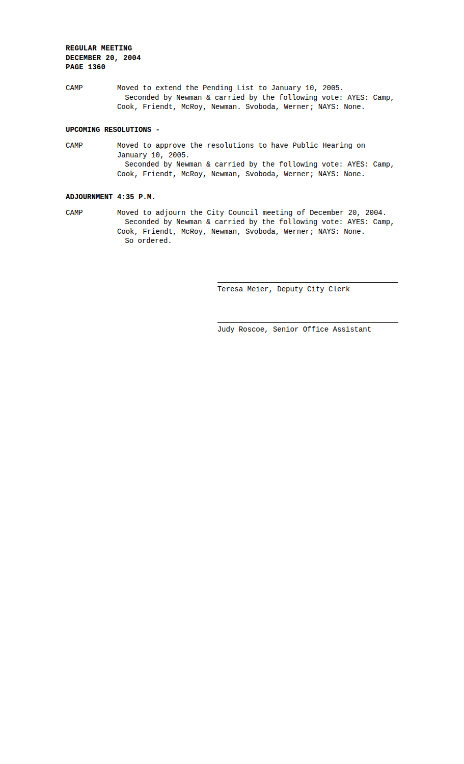REGULAR MEETING
DECEMBER 20, 2004
PAGE 1360
| CAMP | Moved to extend the Pending List to January 10, 2005. Seconded by Newman & carried by the following vote: AYES: Camp, Cook, Friendt, McRoy, Newman. Svoboda, Werner; NAYS: None. |
UPCOMING RESOLUTIONS -
| CAMP | Moved to approve the resolutions to have Public Hearing on January 10, 2005. Seconded by Newman & carried by the following vote: AYES: Camp, Cook, Friendt, McRoy, Newman, Svoboda, Werner; NAYS: None. |
ADJOURNMENT 4:35 P.M.
| CAMP | Moved to adjourn the City Council meeting of December 20, 2004. Seconded by Newman & carried by the following vote: AYES: Camp, Cook, Friendt, McRoy, Newman, Svoboda, Werner; NAYS: None. So ordered. |
Teresa Meier, Deputy City Clerk
Judy Roscoe, Senior Office Assistant